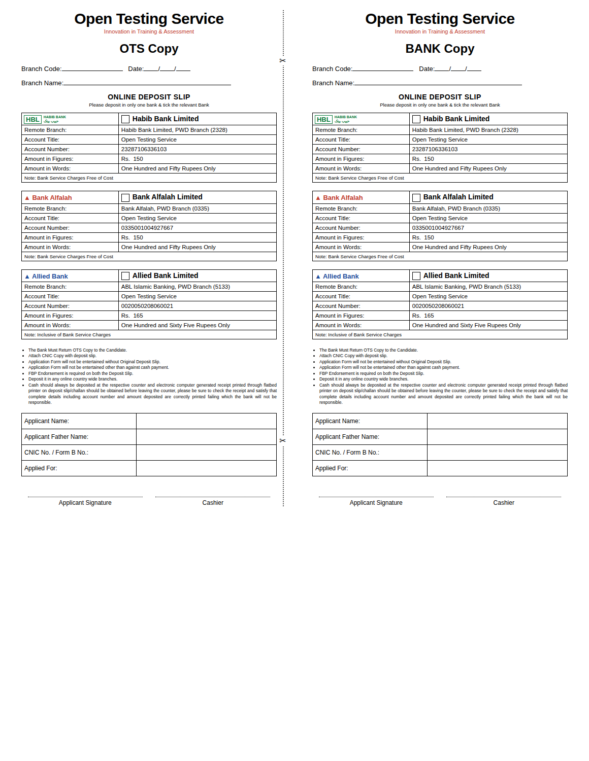Open Testing Service
Innovation in Training & Assessment
OTS Copy
Branch Code: Date: / /
Branch Name:
ONLINE DEPOSIT SLIP
Please deposit in only one bank & tick the relevant Bank
| HBL HABIB BANK حبیب بینک | Habib Bank Limited |
| Remote Branch: | Habib Bank Limited, PWD Branch (2328) |
| Account Title: | Open Testing Service |
| Account Number: | 23287106336103 |
| Amount in Figures: | Rs. 150 |
| Amount in Words: | One Hundred and Fifty Rupees Only |
| Note: Bank Service Charges Free of Cost |
| ▲ Bank Alfalah | Bank Alfalah Limited |
| Remote Branch: | Bank Alfalah, PWD Branch (0335) |
| Account Title: | Open Testing Service |
| Account Number: | 0335001004927667 |
| Amount in Figures: | Rs. 150 |
| Amount in Words: | One Hundred and Fifty Rupees Only |
| Note: Bank Service Charges Free of Cost |
| ▲ Allied Bank | Allied Bank Limited |
| Remote Branch: | ABL Islamic Banking, PWD Branch (5133) |
| Account Title: | Open Testing Service |
| Account Number: | 0020050208060021 |
| Amount in Figures: | Rs. 165 |
| Amount in Words: | One Hundred and Sixty Five Rupees Only |
| Note: Inclusive of Bank Service Charges |
The Bank Must Return OTS Copy to the Candidate.
Attach CNIC Copy with deposit slip.
Application Form will not be entertained without Original Deposit Slip.
Application Form will not be entertained other than against cash payment.
FBP Endorsement is required on both the Deposit Slip.
Deposit it in any online country wide branches.
Cash should always be deposited at the respective counter and electronic computer generated receipt printed through flatbed printer on deposit slip/challan should be obtained before leaving the counter, please be sure to check the receipt and satisfy that complete details including account number and amount deposited are correctly printed failing which the bank will not be responsible.
| Applicant Name: | |
| Applicant Father Name: | |
| CNIC No. / Form B No.: | |
| Applied For: | |
Applicant Signature
Cashier
✂ ✂
Open Testing Service
Innovation in Training & Assessment
BANK Copy
Branch Code: Date: / /
Branch Name:
ONLINE DEPOSIT SLIP
Please deposit in only one bank & tick the relevant Bank
| HBL HABIB BANK حبیب بینک | Habib Bank Limited |
| Remote Branch: | Habib Bank Limited, PWD Branch (2328) |
| Account Title: | Open Testing Service |
| Account Number: | 23287106336103 |
| Amount in Figures: | Rs. 150 |
| Amount in Words: | One Hundred and Fifty Rupees Only |
| Note: Bank Service Charges Free of Cost |
| ▲ Bank Alfalah | Bank Alfalah Limited |
| Remote Branch: | Bank Alfalah, PWD Branch (0335) |
| Account Title: | Open Testing Service |
| Account Number: | 0335001004927667 |
| Amount in Figures: | Rs. 150 |
| Amount in Words: | One Hundred and Fifty Rupees Only |
| Note: Bank Service Charges Free of Cost |
| ▲ Allied Bank | Allied Bank Limited |
| Remote Branch: | ABL Islamic Banking, PWD Branch (5133) |
| Account Title: | Open Testing Service |
| Account Number: | 0020050208060021 |
| Amount in Figures: | Rs. 165 |
| Amount in Words: | One Hundred and Sixty Five Rupees Only |
| Note: Inclusive of Bank Service Charges |
The Bank Must Return OTS Copy to the Candidate.
Attach CNIC Copy with deposit slip.
Application Form will not be entertained without Original Deposit Slip.
Application Form will not be entertained other than against cash payment.
FBP Endorsement is required on both the Deposit Slip.
Deposit it in any online country wide branches.
Cash should always be deposited at the respective counter and electronic computer generated receipt printed through flatbed printer on deposit slip/challan should be obtained before leaving the counter, please be sure to check the receipt and satisfy that complete details including account number and amount deposited are correctly printed failing which the bank will not be responsible.
| Applicant Name: | |
| Applicant Father Name: | |
| CNIC No. / Form B No.: | |
| Applied For: | |
Applicant Signature
Cashier